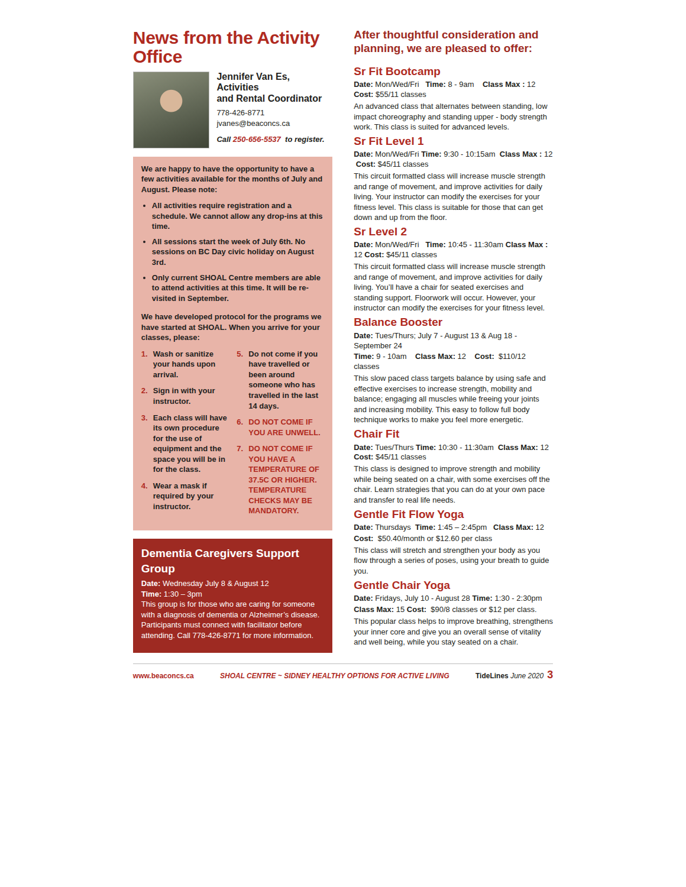News from the Activity Office
Jennifer Van Es, Activities
and Rental Coordinator
778-426-8771
jvanes@beaconcs.ca
Call 250-656-5537 to register.
We are happy to have the opportunity to have a few activities available for the months of July and August. Please note:
All activities require registration and a schedule. We cannot allow any drop-ins at this time.
All sessions start the week of July 6th. No sessions on BC Day civic holiday on August 3rd.
Only current SHOAL Centre members are able to attend activities at this time. It will be re-visited in September.
We have developed protocol for the programs we have started at SHOAL. When you arrive for your classes, please:
1. Wash or sanitize your hands upon arrival.
2. Sign in with your instructor.
3. Each class will have its own procedure for the use of equipment and the space you will be in for the class.
4. Wear a mask if required by your instructor.
5. Do not come if you have travelled or been around someone who has travelled in the last 14 days.
6. Do not come if you are unwell.
7. Do not come if you have a temperature of 37.5C or higher. Temperature checks may be mandatory.
Dementia Caregivers Support Group
Date: Wednesday July 8 & August 12
Time: 1:30 – 3pm
This group is for those who are caring for someone with a diagnosis of dementia or Alzheimer’s disease. Participants must connect with facilitator before attending. Call 778-426-8771 for more information.
After thoughtful consideration and planning, we are pleased to offer:
Sr Fit Bootcamp
Date: Mon/Wed/Fri Time: 8 - 9am Class Max : 12 Cost: $55/11 classes
An advanced class that alternates between standing, low impact choreography and standing upper - body strength work. This class is suited for advanced levels.
Sr Fit Level 1
Date: Mon/Wed/Fri Time: 9:30 - 10:15am Class Max : 12 Cost: $45/11 classes
This circuit formatted class will increase muscle strength and range of movement, and improve activities for daily living. Your instructor can modify the exercises for your fitness level. This class is suitable for those that can get down and up from the floor.
Sr Level 2
Date: Mon/Wed/Fri Time: 10:45 - 11:30am Class Max : 12 Cost: $45/11 classes
This circuit formatted class will increase muscle strength and range of movement, and improve activities for daily living. You’ll have a chair for seated exercises and standing support. Floorwork will occur. However, your instructor can modify the exercises for your fitness level.
Balance Booster
Date: Tues/Thurs; July 7 - August 13 & Aug 18 - September 24
Time: 9 - 10am Class Max: 12 Cost: $110/12 classes
This slow paced class targets balance by using safe and effective exercises to increase strength, mobility and balance; engaging all muscles while freeing your joints and increasing mobility. This easy to follow full body technique works to make you feel more energetic.
Chair Fit
Date: Tues/Thurs Time: 10:30 - 11:30am Class Max: 12 Cost: $45/11 classes
This class is designed to improve strength and mobility while being seated on a chair, with some exercises off the chair. Learn strategies that you can do at your own pace and transfer to real life needs.
Gentle Fit Flow Yoga
Date: Thursdays Time: 1:45 – 2:45pm Class Max: 12
Cost: $50.40/month or $12.60 per class
This class will stretch and strengthen your body as you flow through a series of poses, using your breath to guide you.
Gentle Chair Yoga
Date: Fridays, July 10 - August 28 Time: 1:30 - 2:30pm
Class Max: 15 Cost: $90/8 classes or $12 per class.
This popular class helps to improve breathing, strengthens your inner core and give you an overall sense of vitality and well being, while you stay seated on a chair.
www.beaconcs.ca
SHOAL CENTRE ~ SIDNEY HEALTHY OPTIONS FOR ACTIVE LIVING
TideLines June 20203